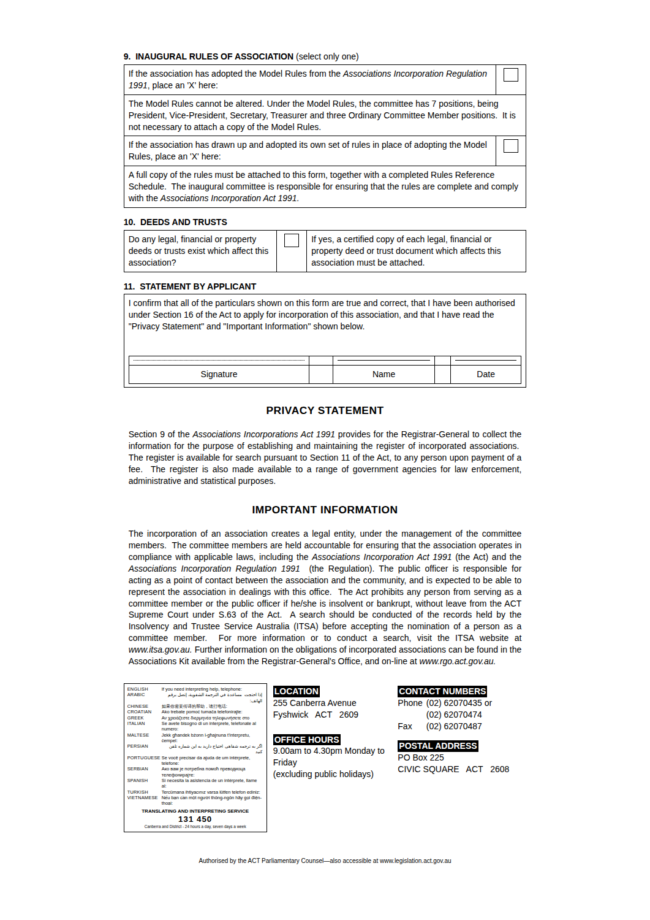9. INAUGURAL RULES OF ASSOCIATION (select only one)
| If the association has adopted the Model Rules from the Associations Incorporation Regulation 1991 , place an 'X' here: | |
| The Model Rules cannot be altered. Under the Model Rules, the committee has 7 positions, being President, Vice-President, Secretary, Treasurer and three Ordinary Committee Member positions. It is not necessary to attach a copy of the Model Rules. |
| If the association has drawn up and adopted its own set of rules in place of adopting the Model Rules, place an 'X' here: | |
| A full copy of the rules must be attached to this form, together with a completed Rules Reference Schedule. The inaugural committee is responsible for ensuring that the rules are complete and comply with the Associations Incorporation Act 1991. |
10. DEEDS AND TRUSTS
| Do any legal, financial or property deeds or trusts exist which affect this association? | | If yes, a certified copy of each legal, financial or property deed or trust document which affects this association must be attached. |
11. STATEMENT BY APPLICANT
| I confirm that all of the particulars shown on this form are true and correct, that I have been authorised under Section 16 of the Act to apply for incorporation of this association, and that I have read the "Privacy Statement" and "Important Information" shown below. / Signature / / Name / / Date / |
PRIVACY STATEMENT
Section 9 of the Associations Incorporations Act 1991 provides for the Registrar-General to collect the information for the purpose of establishing and maintaining the register of incorporated associations. The register is available for search pursuant to Section 11 of the Act, to any person upon payment of a fee. The register is also made available to a range of government agencies for law enforcement, administrative and statistical purposes.
IMPORTANT INFORMATION
The incorporation of an association creates a legal entity, under the management of the committee members. The committee members are held accountable for ensuring that the association operates in compliance with applicable laws, including the Associations Incorporation Act 1991 (the Act) and the Associations Incorporation Regulation 1991 (the Regulation). The public officer is responsible for acting as a point of contact between the association and the community, and is expected to be able to represent the association in dealings with this office. The Act prohibits any person from serving as a committee member or the public officer if he/she is insolvent or bankrupt, without leave from the ACT Supreme Court under S.63 of the Act. A search should be conducted of the records held by the Insolvency and Trustee Service Australia (ITSA) before accepting the nomination of a person as a committee member. For more information or to conduct a search, visit the ITSA website at www.itsa.gov.au. Further information on the obligations of incorporated associations can be found in the Associations Kit available from the Registrar-General's Office, and on-line at www.rgo.act.gov.au.
| ENGLISH | If you need interpreting help, telephone: |
| ARABIC | إذا احتجت مساعدة في الترجمة الشفوية، إتصل برقم الهاتف: |
| CHINESE | 如果你需要传译的帮助，请打电话: |
| CROATIAN | Ako trebate pomoć tumača telefonirajte: |
| GREEK | Αν χρειάζεστε διερμηνέα τηλεφωνήσετε στο |
| ITALIAN | Se avete bisogno di un interprete, telefonate al numero: |
| MALTESE | Jekk għandek bżonn l-għajnuna t'interpretu, ċempel: |
| PERSIAN | اگر به ترجمه شفاهی احتیاج دارید به این شماره تلفن کنید |
| PORTUGUESE | Se você precisar da ajuda de um intérprete, telefone: |
| SERBIAN | Ако вам је потребна помоћ преводиоца телефонирајте: |
| SPANISH | Si necesita la asistencia de un intérprete, llame al: |
| TURKISH | Tercümana ihtiyacınız varsa lütfen telefon ediniz: |
| VIETNAMESE | Nếu bạn cần một người thông-ngôn hãy gọi điện-thoại: |
TRANSLATING AND INTERPRETING SERVICE
131 450
Canberra and District - 24 hours a day, seven days a week
LOCATION
255 Canberra Avenue
Fyshwick ACT 2609
OFFICE HOURS
9.00am to 4.30pm Monday to Friday
(excluding public holidays)
CONTACT NUMBERS
| Phone | (02) 62070435 or |
| | (02) 62070474 |
| Fax | (02) 62070487 |
POSTAL ADDRESS
PO Box 225
CIVIC SQUARE ACT 2608
Authorised by the ACT Parliamentary Counsel—also accessible at www.legislation.act.gov.au